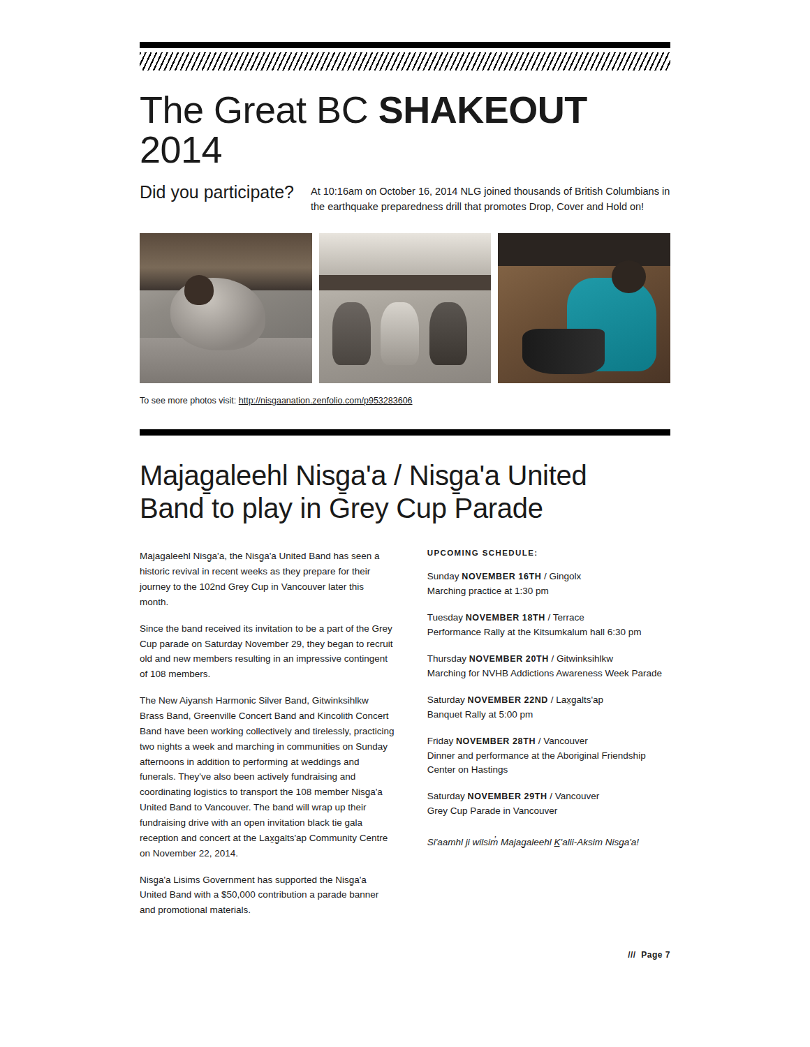The Great BC SHAKEOUT 2014
Did you participate?
At 10:16am on October 16, 2014 NLG joined thousands of British Columbians in the earthquake preparedness drill that promotes Drop, Cover and Hold on!
To see more photos visit: http://nisgaanation.zenfolio.com/p953283606
Majag̱aleehl Nisg̱a'a / Nisg̱a'a United
Band to play in Grey Cup Parade
Majagaleehl Nisg̱a'a, the Nisg̱a'a United Band has seen a historic revival in recent weeks as they prepare for their journey to the 102nd Grey Cup in Vancouver later this month.
Since the band received its invitation to be a part of the Grey Cup parade on Saturday November 29, they began to recruit old and new members resulting in an impressive contingent of 108 members.
The New Aiyansh Harmonic Silver Band, Gitwinksihlkw Brass Band, Greenville Concert Band and Kincolith Concert Band have been working collectively and tirelessly, practicing two nights a week and marching in communities on Sunday afternoons in addition to performing at weddings and funerals. They've also been actively fundraising and coordinating logistics to transport the 108 member Nisg̱a'a United Band to Vancouver. The band will wrap up their fundraising drive with an open invitation black tie gala reception and concert at the Lax̱g̱alts'ap Community Centre on November 22, 2014.
Nisg̱a'a Lisims Government has supported the Nisg̱a'a United Band with a $50,000 contribution a parade banner and promotional materials.
Upcoming Schedule:
Sunday November 16th / Gingolx
Marching practice at 1:30 pm
Tuesday November 18th / Terrace
Performance Rally at the Kitsumkalum hall 6:30 pm
Thursday November 20th / Gitwinksihlkw
Marching for NVHB Addictions Awareness Week Parade
Saturday November 22nd / Lax̱g̱alts'ap
Banquet Rally at 5:00 pm
Friday November 28th / Vancouver
Dinner and performance at the Aboriginal Friendship Center on Hastings
Saturday November 29th / Vancouver
Grey Cup Parade in Vancouver
Si'aamhl ji wilsim̓ Majag̱aleehl K̲'alii-Aksim Nisg̱a'a!
/// Page 7